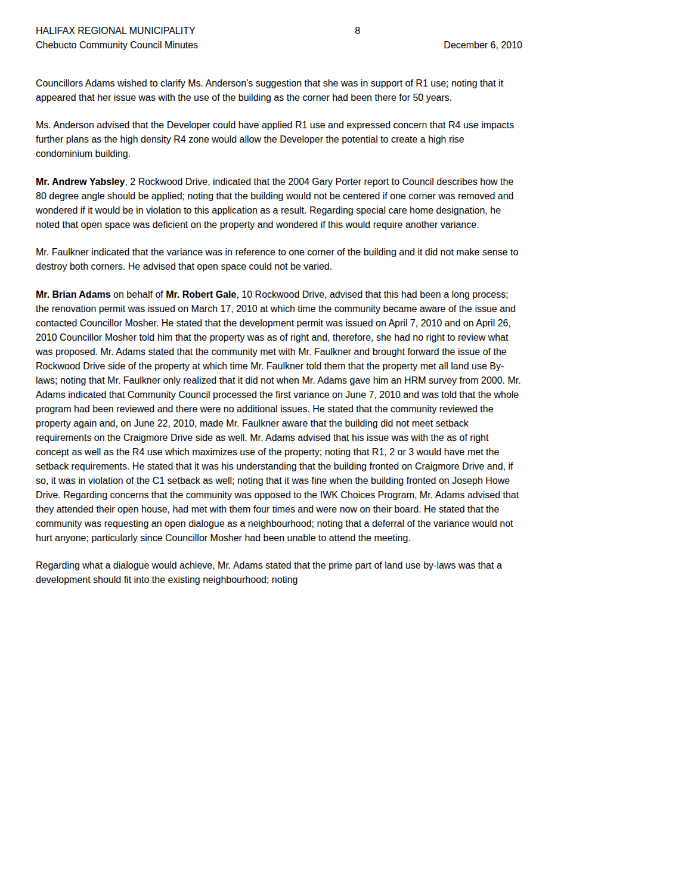HALIFAX REGIONAL MUNICIPALITY 8
Chebucto Community Council Minutes December 6, 2010
Councillors Adams wished to clarify Ms. Anderson’s suggestion that she was in support of R1 use; noting that it appeared that her issue was with the use of the building as the corner had been there for 50 years.
Ms. Anderson advised that the Developer could have applied R1 use and expressed concern that R4 use impacts further plans as the high density R4 zone would allow the Developer the potential to create a high rise condominium building.
Mr. Andrew Yabsley, 2 Rockwood Drive, indicated that the 2004 Gary Porter report to Council describes how the 80 degree angle should be applied; noting that the building would not be centered if one corner was removed and wondered if it would be in violation to this application as a result. Regarding special care home designation, he noted that open space was deficient on the property and wondered if this would require another variance.
Mr. Faulkner indicated that the variance was in reference to one corner of the building and it did not make sense to destroy both corners. He advised that open space could not be varied.
Mr. Brian Adams on behalf of Mr. Robert Gale, 10 Rockwood Drive, advised that this had been a long process; the renovation permit was issued on March 17, 2010 at which time the community became aware of the issue and contacted Councillor Mosher. He stated that the development permit was issued on April 7, 2010 and on April 26, 2010 Councillor Mosher told him that the property was as of right and, therefore, she had no right to review what was proposed. Mr. Adams stated that the community met with Mr. Faulkner and brought forward the issue of the Rockwood Drive side of the property at which time Mr. Faulkner told them that the property met all land use By-laws; noting that Mr. Faulkner only realized that it did not when Mr. Adams gave him an HRM survey from 2000. Mr. Adams indicated that Community Council processed the first variance on June 7, 2010 and was told that the whole program had been reviewed and there were no additional issues. He stated that the community reviewed the property again and, on June 22, 2010, made Mr. Faulkner aware that the building did not meet setback requirements on the Craigmore Drive side as well. Mr. Adams advised that his issue was with the as of right concept as well as the R4 use which maximizes use of the property; noting that R1, 2 or 3 would have met the setback requirements. He stated that it was his understanding that the building fronted on Craigmore Drive and, if so, it was in violation of the C1 setback as well; noting that it was fine when the building fronted on Joseph Howe Drive. Regarding concerns that the community was opposed to the IWK Choices Program, Mr. Adams advised that they attended their open house, had met with them four times and were now on their board. He stated that the community was requesting an open dialogue as a neighbourhood; noting that a deferral of the variance would not hurt anyone; particularly since Councillor Mosher had been unable to attend the meeting.
Regarding what a dialogue would achieve, Mr. Adams stated that the prime part of land use by-laws was that a development should fit into the existing neighbourhood; noting